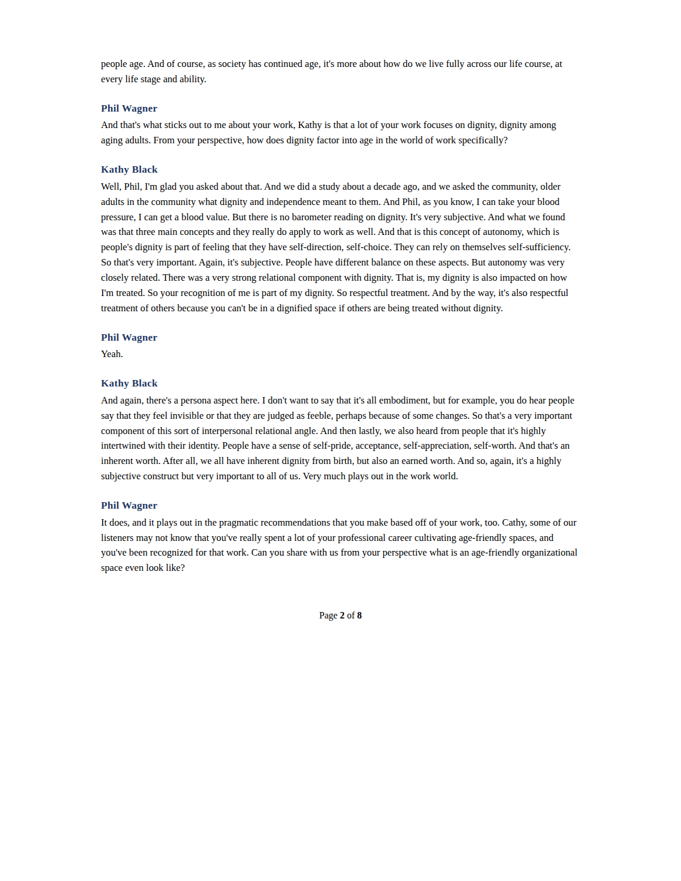people age. And of course, as society has continued age, it's more about how do we live fully across our life course, at every life stage and ability.
Phil Wagner
And that's what sticks out to me about your work, Kathy is that a lot of your work focuses on dignity, dignity among aging adults. From your perspective, how does dignity factor into age in the world of work specifically?
Kathy Black
Well, Phil, I'm glad you asked about that. And we did a study about a decade ago, and we asked the community, older adults in the community what dignity and independence meant to them. And Phil, as you know, I can take your blood pressure, I can get a blood value. But there is no barometer reading on dignity. It's very subjective. And what we found was that three main concepts and they really do apply to work as well. And that is this concept of autonomy, which is people's dignity is part of feeling that they have self-direction, self-choice. They can rely on themselves self-sufficiency. So that's very important. Again, it's subjective. People have different balance on these aspects. But autonomy was very closely related. There was a very strong relational component with dignity. That is, my dignity is also impacted on how I'm treated. So your recognition of me is part of my dignity. So respectful treatment. And by the way, it's also respectful treatment of others because you can't be in a dignified space if others are being treated without dignity.
Phil Wagner
Yeah.
Kathy Black
And again, there's a persona aspect here. I don't want to say that it's all embodiment, but for example, you do hear people say that they feel invisible or that they are judged as feeble, perhaps because of some changes. So that's a very important component of this sort of interpersonal relational angle. And then lastly, we also heard from people that it's highly intertwined with their identity. People have a sense of self-pride, acceptance, self-appreciation, self-worth. And that's an inherent worth. After all, we all have inherent dignity from birth, but also an earned worth. And so, again, it's a highly subjective construct but very important to all of us. Very much plays out in the work world.
Phil Wagner
It does, and it plays out in the pragmatic recommendations that you make based off of your work, too. Cathy, some of our listeners may not know that you've really spent a lot of your professional career cultivating age-friendly spaces, and you've been recognized for that work. Can you share with us from your perspective what is an age-friendly organizational space even look like?
Page 2 of 8